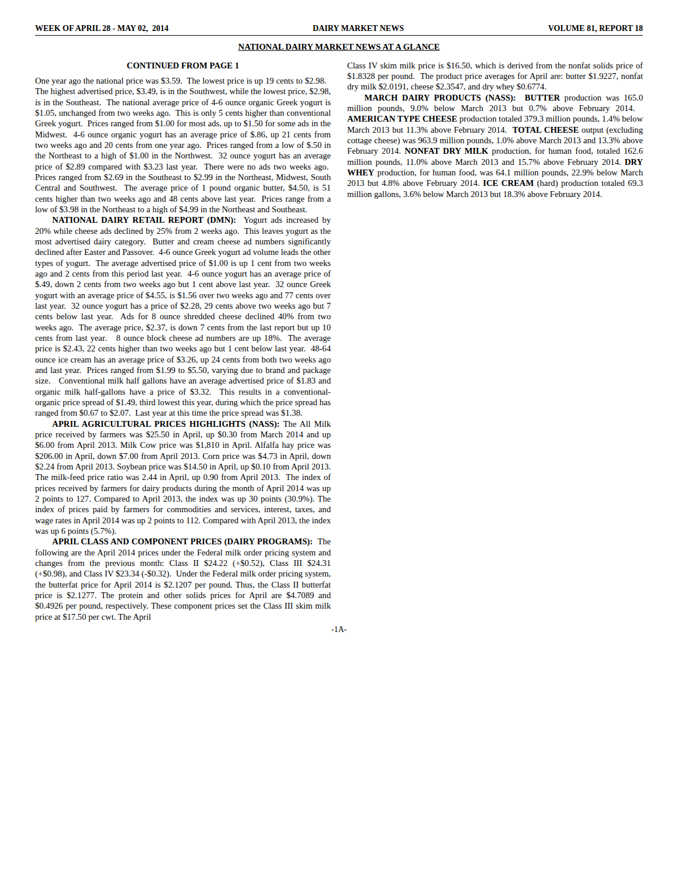WEEK OF APRIL 28 - MAY 02, 2014
DAIRY MARKET NEWS
VOLUME 81, REPORT 18
NATIONAL DAIRY MARKET NEWS AT A GLANCE
CONTINUED FROM PAGE 1
One year ago the national price was $3.59. The lowest price is up 19 cents to $2.98. The highest advertised price, $3.49, is in the Southwest, while the lowest price, $2.98, is in the Southeast. The national average price of 4-6 ounce organic Greek yogurt is $1.05, unchanged from two weeks ago. This is only 5 cents higher than conventional Greek yogurt. Prices ranged from $1.00 for most ads, up to $1.50 for some ads in the Midwest. 4-6 ounce organic yogurt has an average price of $.86, up 21 cents from two weeks ago and 20 cents from one year ago. Prices ranged from a low of $.50 in the Northeast to a high of $1.00 in the Northwest. 32 ounce yogurt has an average price of $2.89 compared with $3.23 last year. There were no ads two weeks ago. Prices ranged from $2.69 in the Southeast to $2.99 in the Northeast, Midwest, South Central and Southwest. The average price of 1 pound organic butter, $4.50, is 51 cents higher than two weeks ago and 48 cents above last year. Prices range from a low of $3.98 in the Northeast to a high of $4.99 in the Northeast and Southeast.
NATIONAL DAIRY RETAIL REPORT (DMN): Yogurt ads increased by 20% while cheese ads declined by 25% from 2 weeks ago. This leaves yogurt as the most advertised dairy category. Butter and cream cheese ad numbers significantly declined after Easter and Passover. 4-6 ounce Greek yogurt ad volume leads the other types of yogurt. The average advertised price of $1.00 is up 1 cent from two weeks ago and 2 cents from this period last year. 4-6 ounce yogurt has an average price of $.49, down 2 cents from two weeks ago but 1 cent above last year. 32 ounce Greek yogurt with an average price of $4.55, is $1.56 over two weeks ago and 77 cents over last year. 32 ounce yogurt has a price of $2.28, 29 cents above two weeks ago but 7 cents below last year. Ads for 8 ounce shredded cheese declined 40% from two weeks ago. The average price, $2.37, is down 7 cents from the last report but up 10 cents from last year. 8 ounce block cheese ad numbers are up 18%. The average price is $2.43, 22 cents higher than two weeks ago but 1 cent below last year. 48-64 ounce ice cream has an average price of $3.26, up 24 cents from both two weeks ago and last year. Prices ranged from $1.99 to $5.50, varying due to brand and package size. Conventional milk half gallons have an average advertised price of $1.83 and organic milk half-gallons have a price of $3.32. This results in a conventional-organic price spread of $1.49, third lowest this year, during which the price spread has ranged from $0.67 to $2.07. Last year at this time the price spread was $1.38.
APRIL AGRICULTURAL PRICES HIGHLIGHTS (NASS): The All Milk price received by farmers was $25.50 in April, up $0.30 from March 2014 and up $6.00 from April 2013. Milk Cow price was $1,810 in April. Alfalfa hay price was $206.00 in April, down $7.00 from April 2013. Corn price was $4.73 in April, down $2.24 from April 2013. Soybean price was $14.50 in April, up $0.10 from April 2013. The milk-feed price ratio was 2.44 in April, up 0.90 from April 2013. The index of prices received by farmers for dairy products during the month of April 2014 was up 2 points to 127. Compared to April 2013, the index was up 30 points (30.9%). The index of prices paid by farmers for commodities and services, interest, taxes, and wage rates in April 2014 was up 2 points to 112. Compared with April 2013, the index was up 6 points (5.7%).
APRIL CLASS AND COMPONENT PRICES (DAIRY PROGRAMS): The following are the April 2014 prices under the Federal milk order pricing system and changes from the previous month: Class II $24.22 (+$0.52), Class III $24.31 (+$0.98), and Class IV $23.34 (-$0.32). Under the Federal milk order pricing system, the butterfat price for April 2014 is $2.1207 per pound. Thus, the Class II butterfat price is $2.1277. The protein and other solids prices for April are $4.7089 and $0.4926 per pound, respectively. These component prices set the Class III skim milk price at $17.50 per cwt. The April
Class IV skim milk price is $16.50, which is derived from the nonfat solids price of $1.8328 per pound. The product price averages for April are: butter $1.9227, nonfat dry milk $2.0191, cheese $2.3547, and dry whey $0.6774.
MARCH DAIRY PRODUCTS (NASS): BUTTER production was 165.0 million pounds, 9.0% below March 2013 but 0.7% above February 2014. AMERICAN TYPE CHEESE production totaled 379.3 million pounds, 1.4% below March 2013 but 11.3% above February 2014. TOTAL CHEESE output (excluding cottage cheese) was 963.9 million pounds, 1.0% above March 2013 and 13.3% above February 2014. NONFAT DRY MILK production, for human food, totaled 162.6 million pounds, 11.0% above March 2013 and 15.7% above February 2014. DRY WHEY production, for human food, was 64.1 million pounds, 22.9% below March 2013 but 4.8% above February 2014. ICE CREAM (hard) production totaled 69.3 million gallons, 3.6% below March 2013 but 18.3% above February 2014.
-1A-